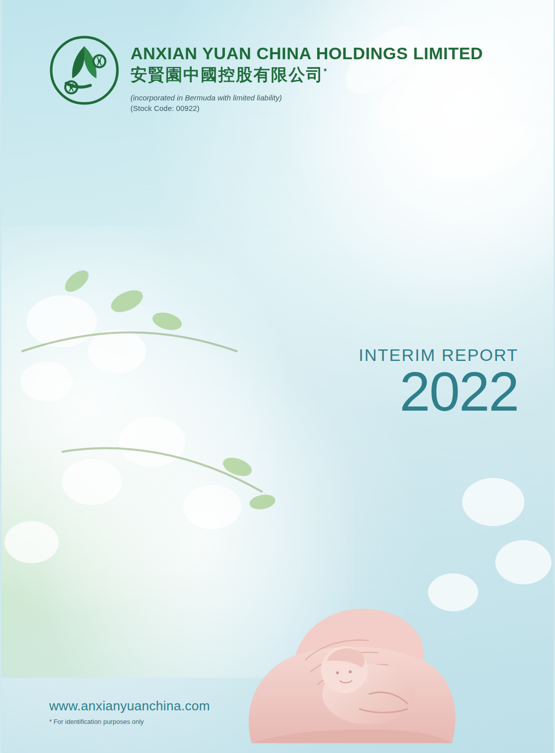ANXIAN YUAN CHINA HOLDINGS LIMITED
安賢園中國控股有限公司*
(incorporated in Bermuda with limited liability)
(Stock Code: 00922)
Interim Report
2022
www.anxianyuanchina.com
* For identification purposes only